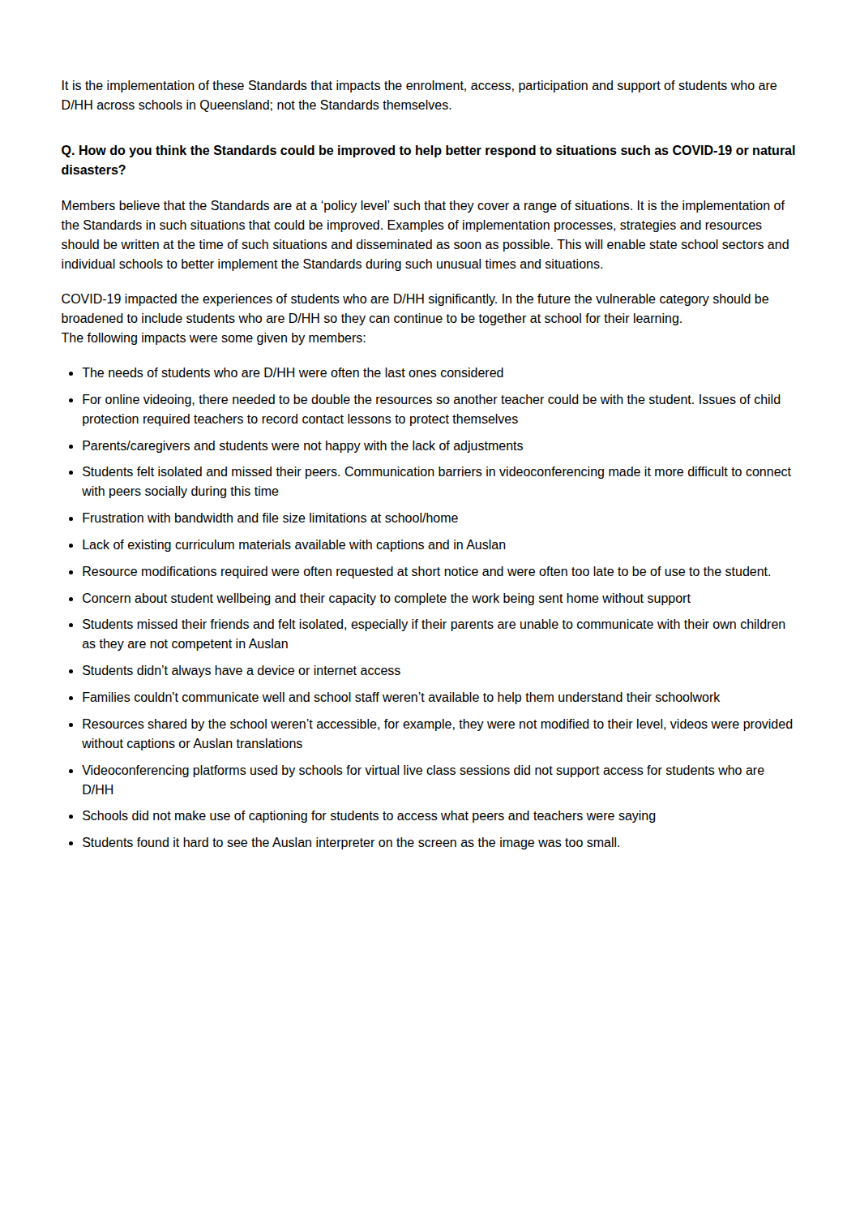It is the implementation of these Standards that impacts the enrolment, access, participation and support of students who are D/HH across schools in Queensland; not the Standards themselves.
Q. How do you think the Standards could be improved to help better respond to situations such as COVID-19 or natural disasters?
Members believe that the Standards are at a ‘policy level’ such that they cover a range of situations. It is the implementation of the Standards in such situations that could be improved. Examples of implementation processes, strategies and resources should be written at the time of such situations and disseminated as soon as possible. This will enable state school sectors and individual schools to better implement the Standards during such unusual times and situations.
COVID-19 impacted the experiences of students who are D/HH significantly. In the future the vulnerable category should be broadened to include students who are D/HH so they can continue to be together at school for their learning.
The following impacts were some given by members:
The needs of students who are D/HH were often the last ones considered
For online videoing, there needed to be double the resources so another teacher could be with the student. Issues of child protection required teachers to record contact lessons to protect themselves
Parents/caregivers and students were not happy with the lack of adjustments
Students felt isolated and missed their peers. Communication barriers in videoconferencing made it more difficult to connect with peers socially during this time
Frustration with bandwidth and file size limitations at school/home
Lack of existing curriculum materials available with captions and in Auslan
Resource modifications required were often requested at short notice and were often too late to be of use to the student.
Concern about student wellbeing and their capacity to complete the work being sent home without support
Students missed their friends and felt isolated, especially if their parents are unable to communicate with their own children as they are not competent in Auslan
Students didn’t always have a device or internet access
Families couldn't communicate well and school staff weren’t available to help them understand their schoolwork
Resources shared by the school weren’t accessible, for example, they were not modified to their level, videos were provided without captions or Auslan translations
Videoconferencing platforms used by schools for virtual live class sessions did not support access for students who are D/HH
Schools did not make use of captioning for students to access what peers and teachers were saying
Students found it hard to see the Auslan interpreter on the screen as the image was too small.